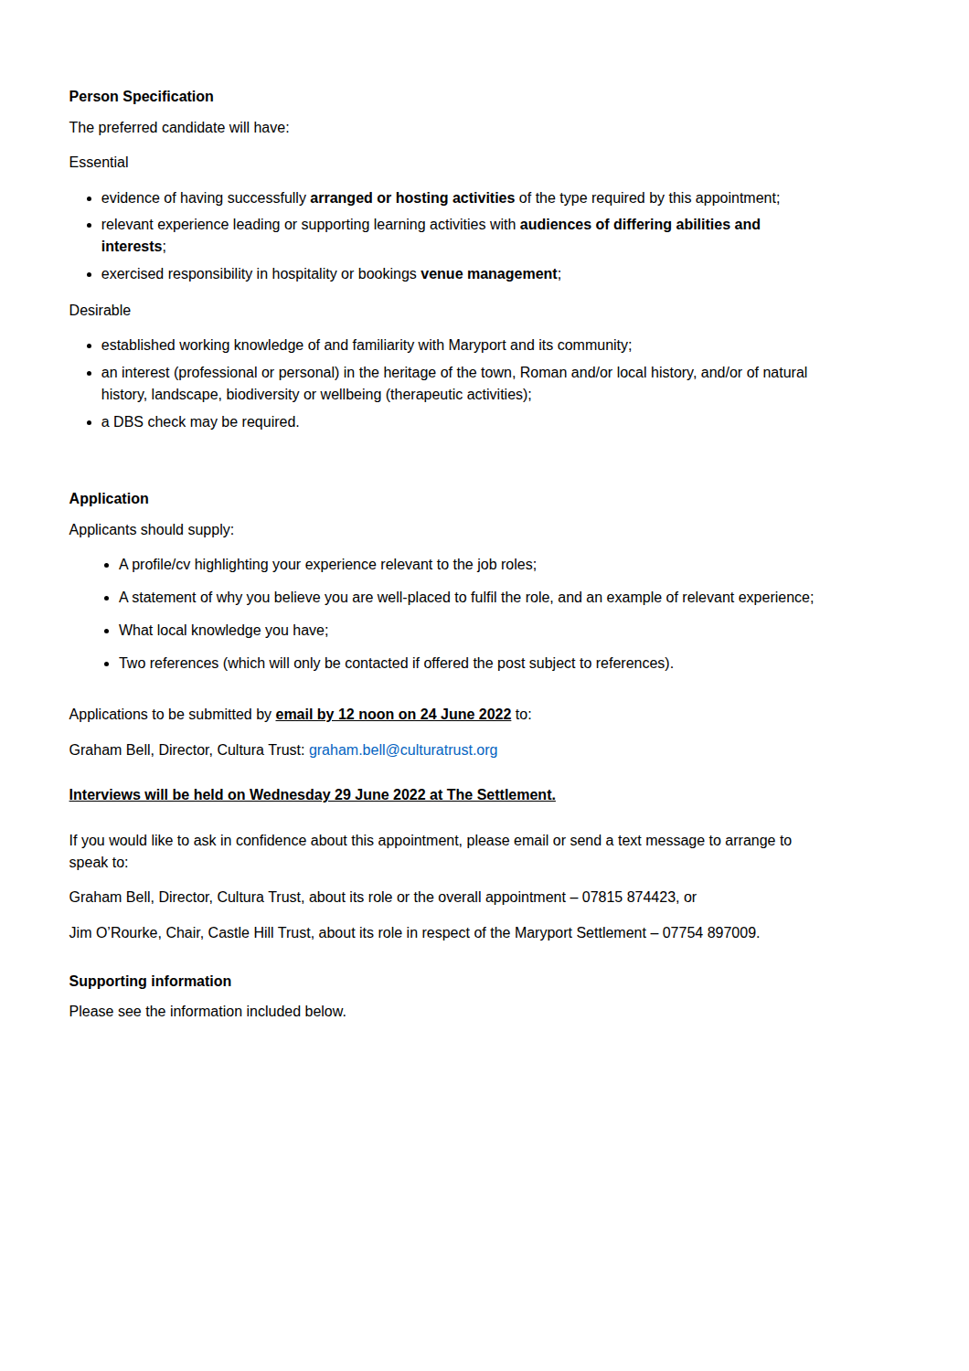Person Specification
The preferred candidate will have:
Essential
evidence of having successfully arranged or hosting activities of the type required by this appointment;
relevant experience leading or supporting learning activities with audiences of differing abilities and interests;
exercised responsibility in hospitality or bookings venue management;
Desirable
established working knowledge of and familiarity with Maryport and its community;
an interest (professional or personal) in the heritage of the town, Roman and/or local history, and/or of natural history, landscape, biodiversity or wellbeing (therapeutic activities);
a DBS check may be required.
Application
Applicants should supply:
A profile/cv highlighting your experience relevant to the job roles;
A statement of why you believe you are well-placed to fulfil the role, and an example of relevant experience;
What local knowledge you have;
Two references (which will only be contacted if offered the post subject to references).
Applications to be submitted by email by 12 noon on 24 June 2022 to:
Graham Bell, Director, Cultura Trust: graham.bell@culturatrust.org
Interviews will be held on Wednesday 29 June 2022 at The Settlement.
If you would like to ask in confidence about this appointment, please email or send a text message to arrange to speak to:
Graham Bell, Director, Cultura Trust, about its role or the overall appointment – 07815 874423, or
Jim O’Rourke, Chair, Castle Hill Trust, about its role in respect of the Maryport Settlement – 07754 897009.
Supporting information
Please see the information included below.